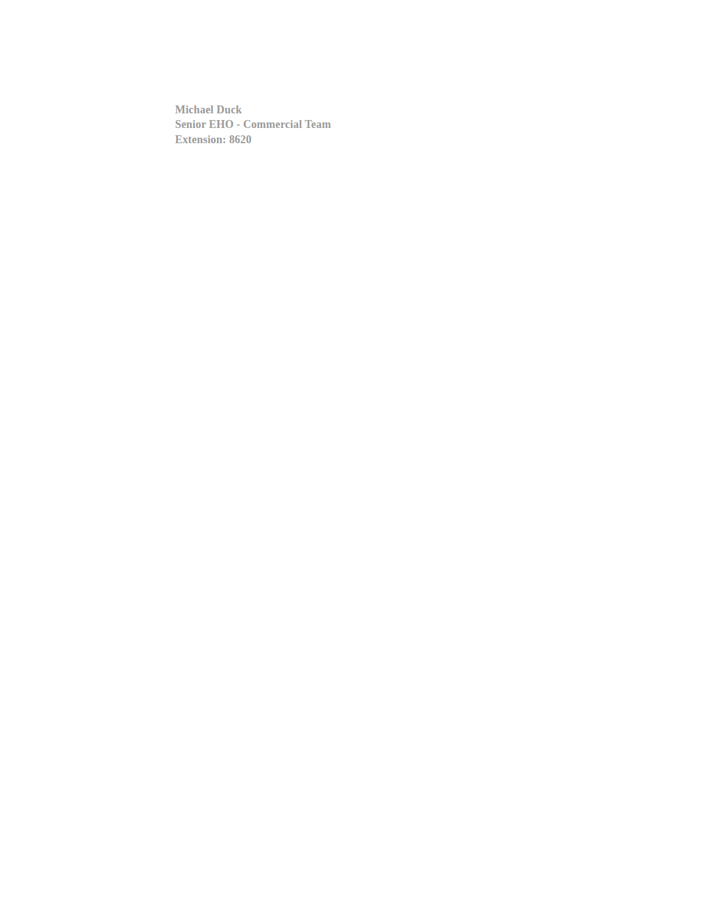Michael Duck
Senior EHO - Commercial Team
Extension: 8620